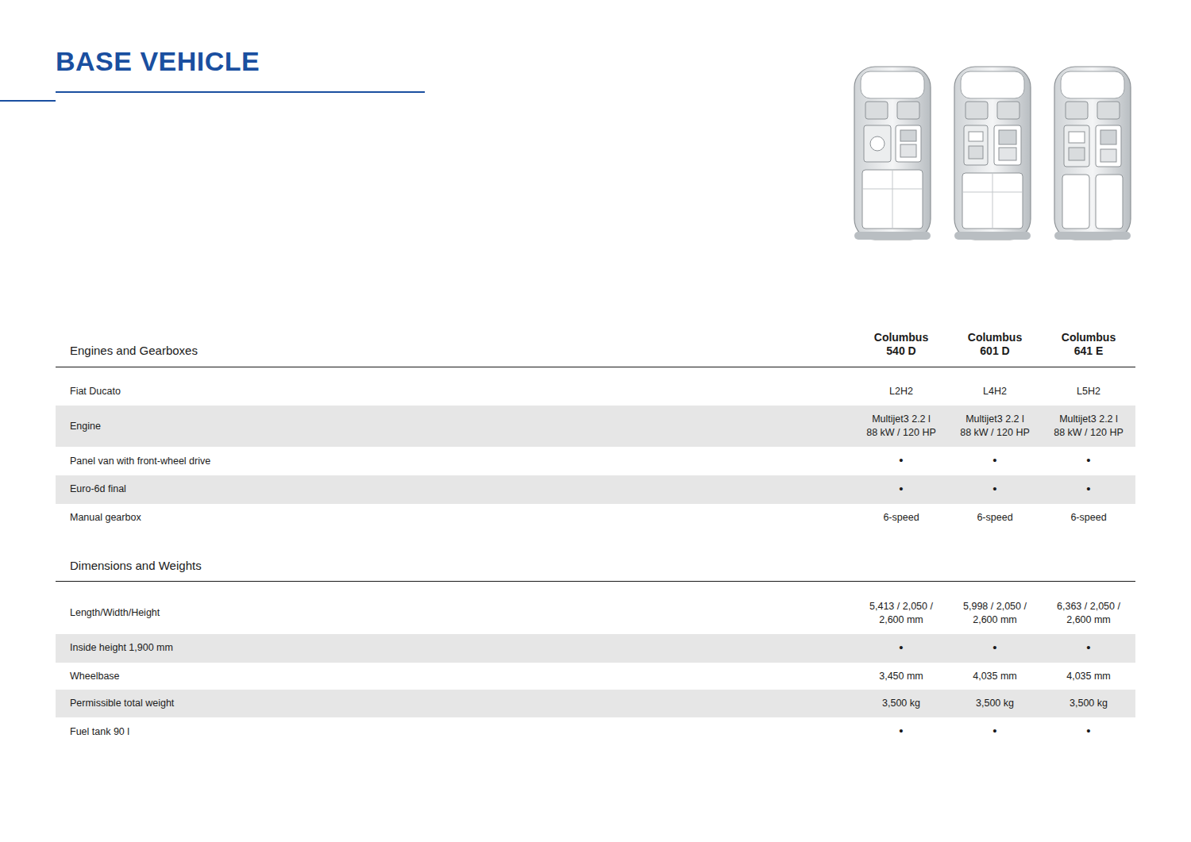BASE VEHICLE
| Engines and Gearboxes | Columbus 540 D | Columbus 601 D | Columbus 641 E |
| --- | --- | --- | --- |
| Fiat Ducato | L2H2 | L4H2 | L5H2 |
| Engine | Multijet3 2.2 l 88 kW / 120 HP | Multijet3 2.2 l 88 kW / 120 HP | Multijet3 2.2 l 88 kW / 120 HP |
| Panel van with front-wheel drive | • | • | • |
| Euro-6d final | • | • | • |
| Manual gearbox | 6-speed | 6-speed | 6-speed |
| Dimensions and Weights | | | |
| --- | --- | --- | --- |
| Length/Width/Height | 5,413 / 2,050 / 2,600 mm | 5,998 / 2,050 / 2,600 mm | 6,363 / 2,050 / 2,600 mm |
| Inside height 1,900 mm | • | • | • |
| Wheelbase | 3,450 mm | 4,035 mm | 4,035 mm |
| Permissible total weight | 3,500 kg | 3,500 kg | 3,500 kg |
| Fuel tank 90 l | • | • | • |